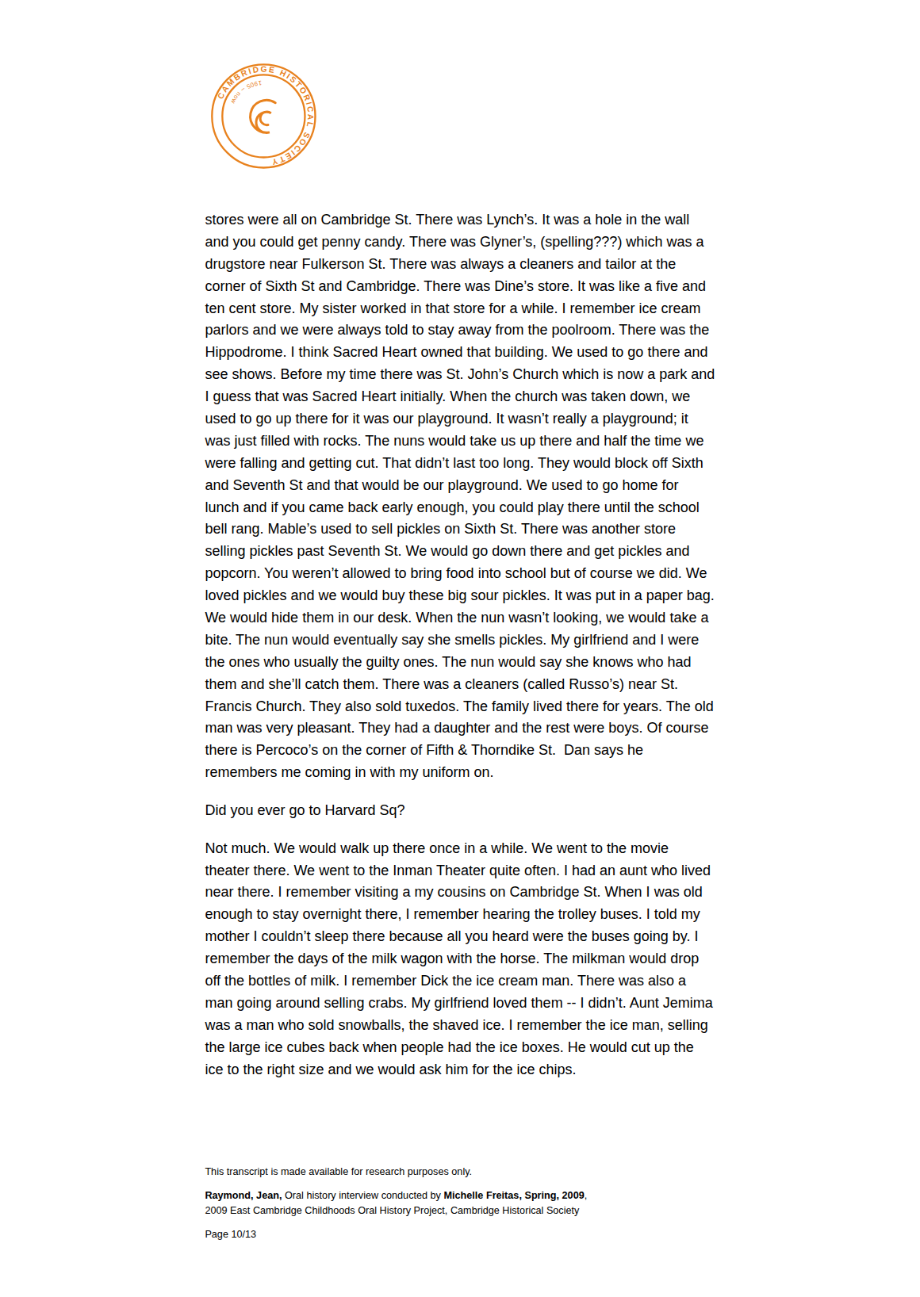Cambridge Historical Society, 1905 – now CAMBRIDGE HISTORICAL SOCIETY 1905 – now
stores were all on Cambridge St. There was Lynch’s. It was a hole in the wall and you could get penny candy. There was Glyner’s, (spelling???) which was a drugstore near Fulkerson St. There was always a cleaners and tailor at the corner of Sixth St and Cambridge. There was Dine’s store. It was like a five and ten cent store. My sister worked in that store for a while. I remember ice cream parlors and we were always told to stay away from the poolroom. There was the Hippodrome. I think Sacred Heart owned that building. We used to go there and see shows. Before my time there was St. John’s Church which is now a park and I guess that was Sacred Heart initially. When the church was taken down, we used to go up there for it was our playground. It wasn’t really a playground; it was just filled with rocks. The nuns would take us up there and half the time we were falling and getting cut. That didn’t last too long. They would block off Sixth and Seventh St and that would be our playground. We used to go home for lunch and if you came back early enough, you could play there until the school bell rang. Mable’s used to sell pickles on Sixth St. There was another store selling pickles past Seventh St. We would go down there and get pickles and popcorn. You weren’t allowed to bring food into school but of course we did. We loved pickles and we would buy these big sour pickles. It was put in a paper bag. We would hide them in our desk. When the nun wasn’t looking, we would take a bite. The nun would eventually say she smells pickles. My girlfriend and I were the ones who usually the guilty ones. The nun would say she knows who had them and she’ll catch them. There was a cleaners (called Russo’s) near St. Francis Church. They also sold tuxedos. The family lived there for years. The old man was very pleasant. They had a daughter and the rest were boys. Of course there is Percoco’s on the corner of Fifth & Thorndike St. Dan says he remembers me coming in with my uniform on.
Did you ever go to Harvard Sq?
Not much. We would walk up there once in a while. We went to the movie theater there. We went to the Inman Theater quite often. I had an aunt who lived near there. I remember visiting a my cousins on Cambridge St. When I was old enough to stay overnight there, I remember hearing the trolley buses. I told my mother I couldn’t sleep there because all you heard were the buses going by. I remember the days of the milk wagon with the horse. The milkman would drop off the bottles of milk. I remember Dick the ice cream man. There was also a man going around selling crabs. My girlfriend loved them -- I didn’t. Aunt Jemima was a man who sold snowballs, the shaved ice. I remember the ice man, selling the large ice cubes back when people had the ice boxes. He would cut up the ice to the right size and we would ask him for the ice chips.
This transcript is made available for research purposes only.
Raymond, Jean, Oral history interview conducted by Michelle Freitas, Spring, 2009,
2009 East Cambridge Childhoods Oral History Project, Cambridge Historical Society
Page 10/13